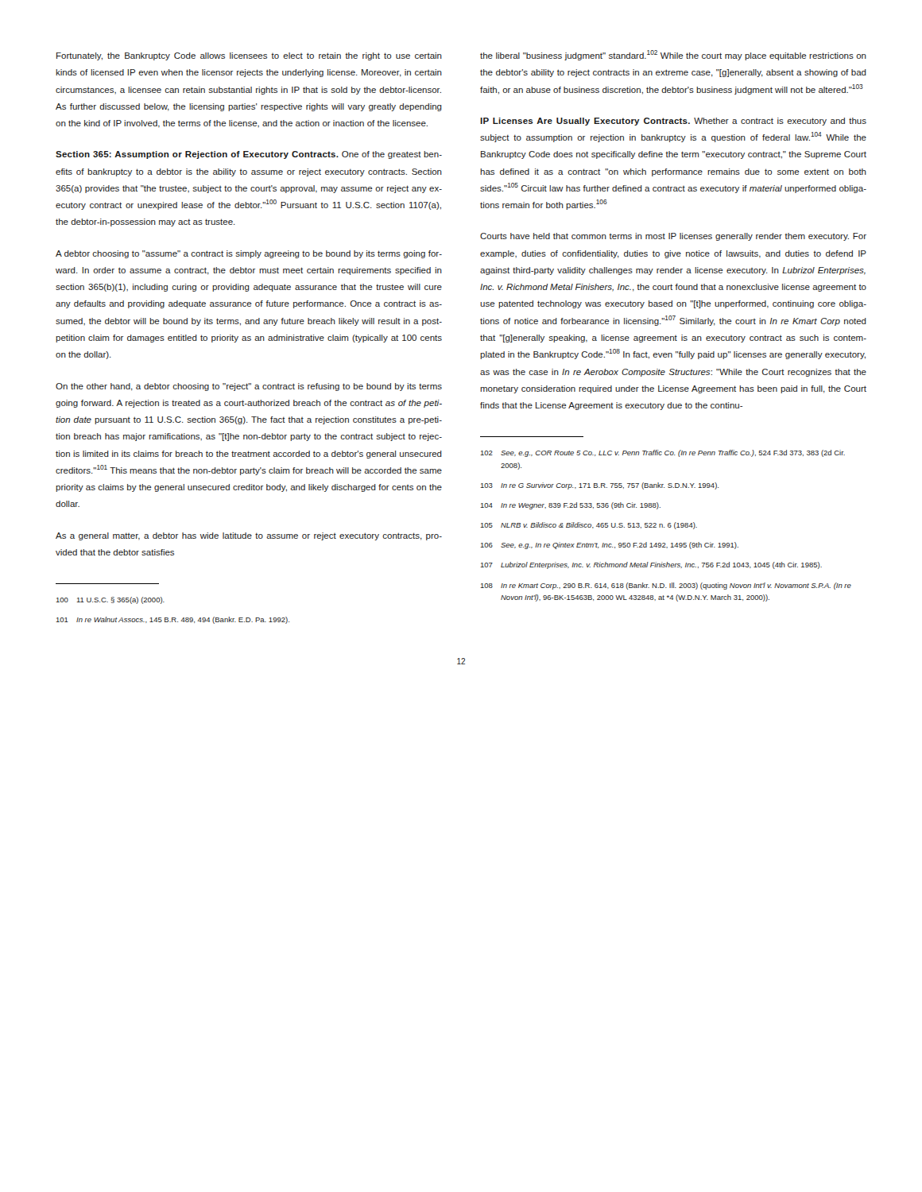Fortunately, the Bankruptcy Code allows licensees to elect to retain the right to use certain kinds of licensed IP even when the licensor rejects the underlying license. Moreover, in certain circumstances, a licensee can retain substantial rights in IP that is sold by the debtor-licensor. As further discussed below, the licensing parties' respective rights will vary greatly depending on the kind of IP involved, the terms of the license, and the action or inaction of the licensee.
Section 365: Assumption or Rejection of Executory Contracts. One of the greatest benefits of bankruptcy to a debtor is the ability to assume or reject executory contracts. Section 365(a) provides that "the trustee, subject to the court's approval, may assume or reject any executory contract or unexpired lease of the debtor."100 Pursuant to 11 U.S.C. section 1107(a), the debtor-in-possession may act as trustee.
A debtor choosing to "assume" a contract is simply agreeing to be bound by its terms going forward. In order to assume a contract, the debtor must meet certain requirements specified in section 365(b)(1), including curing or providing adequate assurance that the trustee will cure any defaults and providing adequate assurance of future performance. Once a contract is assumed, the debtor will be bound by its terms, and any future breach likely will result in a post-petition claim for damages entitled to priority as an administrative claim (typically at 100 cents on the dollar).
On the other hand, a debtor choosing to "reject" a contract is refusing to be bound by its terms going forward. A rejection is treated as a court-authorized breach of the contract as of the petition date pursuant to 11 U.S.C. section 365(g). The fact that a rejection constitutes a pre-petition breach has major ramifications, as "[t]he non-debtor party to the contract subject to rejection is limited in its claims for breach to the treatment accorded to a debtor's general unsecured creditors."101 This means that the non-debtor party's claim for breach will be accorded the same priority as claims by the general unsecured creditor body, and likely discharged for cents on the dollar.
As a general matter, a debtor has wide latitude to assume or reject executory contracts, provided that the debtor satisfies
100
11 U.S.C. § 365(a) (2000).
101
In re Walnut Assocs., 145 B.R. 489, 494 (Bankr. E.D. Pa. 1992).
the liberal "business judgment" standard.102 While the court may place equitable restrictions on the debtor's ability to reject contracts in an extreme case, "[g]enerally, absent a showing of bad faith, or an abuse of business discretion, the debtor's business judgment will not be altered."103
IP Licenses Are Usually Executory Contracts. Whether a contract is executory and thus subject to assumption or rejection in bankruptcy is a question of federal law.104 While the Bankruptcy Code does not specifically define the term "executory contract," the Supreme Court has defined it as a contract "on which performance remains due to some extent on both sides."105 Circuit law has further defined a contract as executory if material unperformed obligations remain for both parties.106
Courts have held that common terms in most IP licenses generally render them executory. For example, duties of confidentiality, duties to give notice of lawsuits, and duties to defend IP against third-party validity challenges may render a license executory. In Lubrizol Enterprises, Inc. v. Richmond Metal Finishers, Inc., the court found that a nonexclusive license agreement to use patented technology was executory based on "[t]he unperformed, continuing core obligations of notice and forbearance in licensing."107 Similarly, the court in In re Kmart Corp noted that "[g]enerally speaking, a license agreement is an executory contract as such is contemplated in the Bankruptcy Code."108 In fact, even "fully paid up" licenses are generally executory, as was the case in In re Aerobox Composite Structures: "While the Court recognizes that the monetary consideration required under the License Agreement has been paid in full, the Court finds that the License Agreement is executory due to the continu-
102
See, e.g., COR Route 5 Co., LLC v. Penn Traffic Co. (In re Penn Traffic Co.), 524 F.3d 373, 383 (2d Cir. 2008).
103
In re G Survivor Corp., 171 B.R. 755, 757 (Bankr. S.D.N.Y. 1994).
104
In re Wegner, 839 F.2d 533, 536 (9th Cir. 1988).
105
NLRB v. Bildisco & Bildisco, 465 U.S. 513, 522 n. 6 (1984).
106
See, e.g., In re Qintex Entm't, Inc., 950 F.2d 1492, 1495 (9th Cir. 1991).
107
Lubrizol Enterprises, Inc. v. Richmond Metal Finishers, Inc., 756 F.2d 1043, 1045 (4th Cir. 1985).
108
In re Kmart Corp., 290 B.R. 614, 618 (Bankr. N.D. Ill. 2003) (quoting Novon Int'l v. Novamont S.P.A. (In re Novon Int'l), 96-BK-15463B, 2000 WL 432848, at *4 (W.D.N.Y. March 31, 2000)).
12